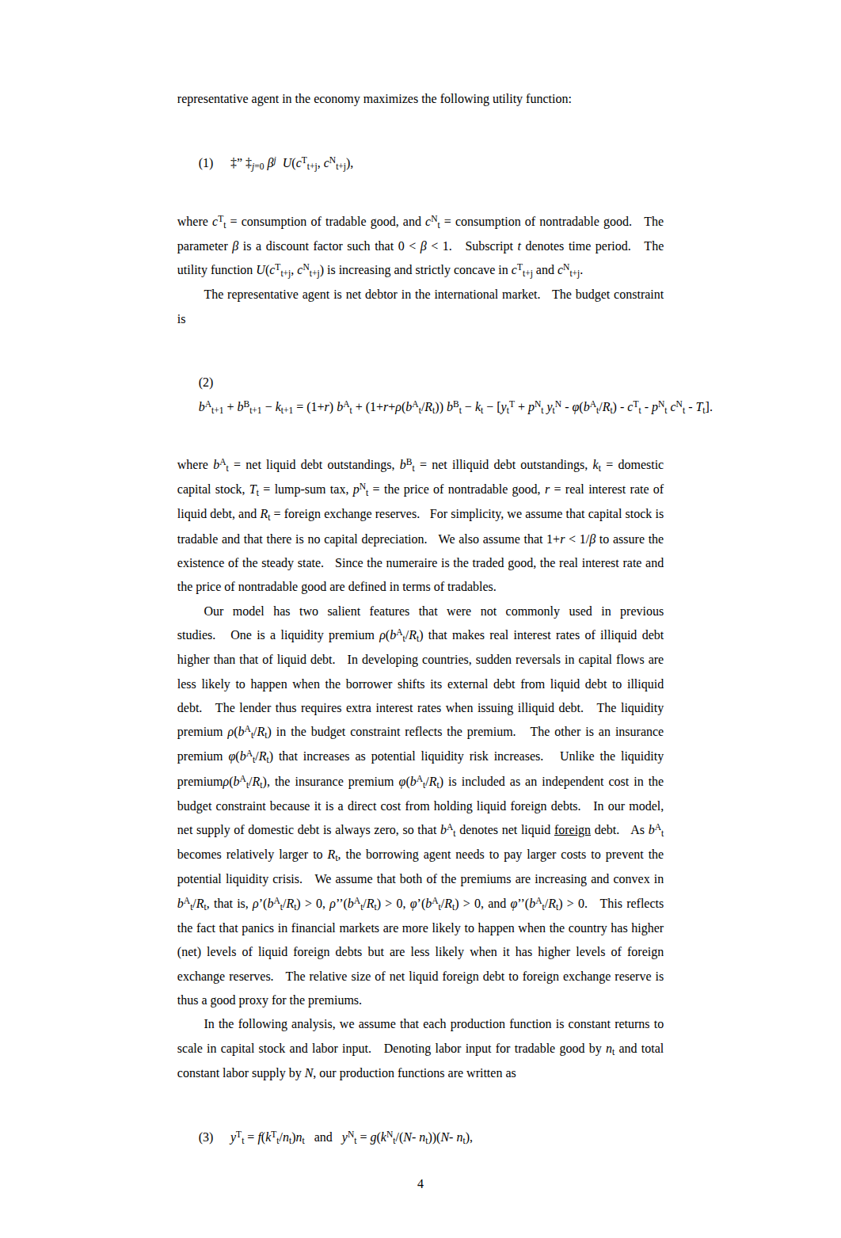representative agent in the economy maximizes the following utility function:
(1)‡” ‡j=0 βj U(cTt+j, cNt+j),
where cTt = consumption of tradable good, and cNt = consumption of nontradable good. The parameter β is a discount factor such that 0 < β < 1. Subscript t denotes time period. The utility function U(cTt+j, cNt+j) is increasing and strictly concave in cTt+j and cNt+j.
The representative agent is net debtor in the international market. The budget constraint is
(2) bAt+1 + bBt+1 − kt+1 = (1+r) bAt + (1+r+ρ(bAt/Rt)) bBt − kt − [ytT + pNt ytN - φ(bAt/Rt) - cTt - pNt cNt - Tt].
where bAt = net liquid debt outstandings, bBt = net illiquid debt outstandings, kt = domestic capital stock, Tt = lump-sum tax, pNt = the price of nontradable good, r = real interest rate of liquid debt, and Rt = foreign exchange reserves. For simplicity, we assume that capital stock is tradable and that there is no capital depreciation. We also assume that 1+r < 1/β to assure the existence of the steady state. Since the numeraire is the traded good, the real interest rate and the price of nontradable good are defined in terms of tradables.
Our model has two salient features that were not commonly used in previous studies. One is a liquidity premium ρ(bAt/Rt) that makes real interest rates of illiquid debt higher than that of liquid debt. In developing countries, sudden reversals in capital flows are less likely to happen when the borrower shifts its external debt from liquid debt to illiquid debt. The lender thus requires extra interest rates when issuing illiquid debt. The liquidity premium ρ(bAt/Rt) in the budget constraint reflects the premium. The other is an insurance premium φ(bAt/Rt) that increases as potential liquidity risk increases. Unlike the liquidity premiumρ(bAt/Rt), the insurance premium φ(bAt/Rt) is included as an independent cost in the budget constraint because it is a direct cost from holding liquid foreign debts. In our model, net supply of domestic debt is always zero, so that bAt denotes net liquid foreign debt. As bAt becomes relatively larger to Rt, the borrowing agent needs to pay larger costs to prevent the potential liquidity crisis. We assume that both of the premiums are increasing and convex in bAt/Rt, that is, ρ’(bAt/Rt) > 0, ρ’’(bAt/Rt) > 0, φ’(bAt/Rt) > 0, and φ’’(bAt/Rt) > 0. This reflects the fact that panics in financial markets are more likely to happen when the country has higher (net) levels of liquid foreign debts but are less likely when it has higher levels of foreign exchange reserves. The relative size of net liquid foreign debt to foreign exchange reserve is thus a good proxy for the premiums.
In the following analysis, we assume that each production function is constant returns to scale in capital stock and labor input. Denoting labor input for tradable good by nt and total constant labor supply by N, our production functions are written as
(3) yTt = f(kTt/nt)nt and yNt = g(kNt/(N- nt))(N- nt),
4